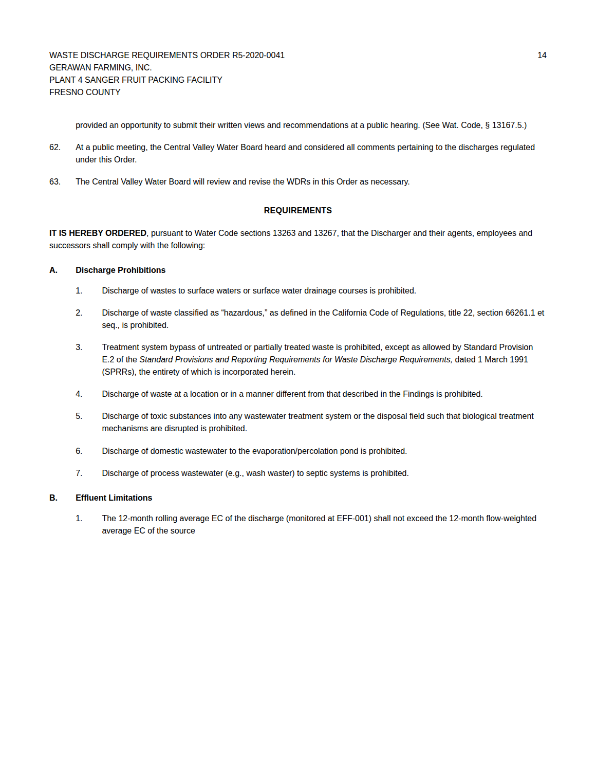Waste Discharge Requirements Order R5-2020-0041 14
Gerawan Farming, Inc.
Plant 4 Sanger Fruit Packing Facility
Fresno County
provided an opportunity to submit their written views and recommendations at a public hearing. (See Wat. Code, § 13167.5.)
62. At a public meeting, the Central Valley Water Board heard and considered all comments pertaining to the discharges regulated under this Order.
63. The Central Valley Water Board will review and revise the WDRs in this Order as necessary.
REQUIREMENTS
IT IS HEREBY ORDERED, pursuant to Water Code sections 13263 and 13267, that the Discharger and their agents, employees and successors shall comply with the following:
A. Discharge Prohibitions
1. Discharge of wastes to surface waters or surface water drainage courses is prohibited.
2. Discharge of waste classified as “hazardous,” as defined in the California Code of Regulations, title 22, section 66261.1 et seq., is prohibited.
3. Treatment system bypass of untreated or partially treated waste is prohibited, except as allowed by Standard Provision E.2 of the Standard Provisions and Reporting Requirements for Waste Discharge Requirements, dated 1 March 1991 (SPRRs), the entirety of which is incorporated herein.
4. Discharge of waste at a location or in a manner different from that described in the Findings is prohibited.
5. Discharge of toxic substances into any wastewater treatment system or the disposal field such that biological treatment mechanisms are disrupted is prohibited.
6. Discharge of domestic wastewater to the evaporation/percolation pond is prohibited.
7. Discharge of process wastewater (e.g., wash waster) to septic systems is prohibited.
B. Effluent Limitations
1. The 12-month rolling average EC of the discharge (monitored at EFF-001) shall not exceed the 12-month flow-weighted average EC of the source